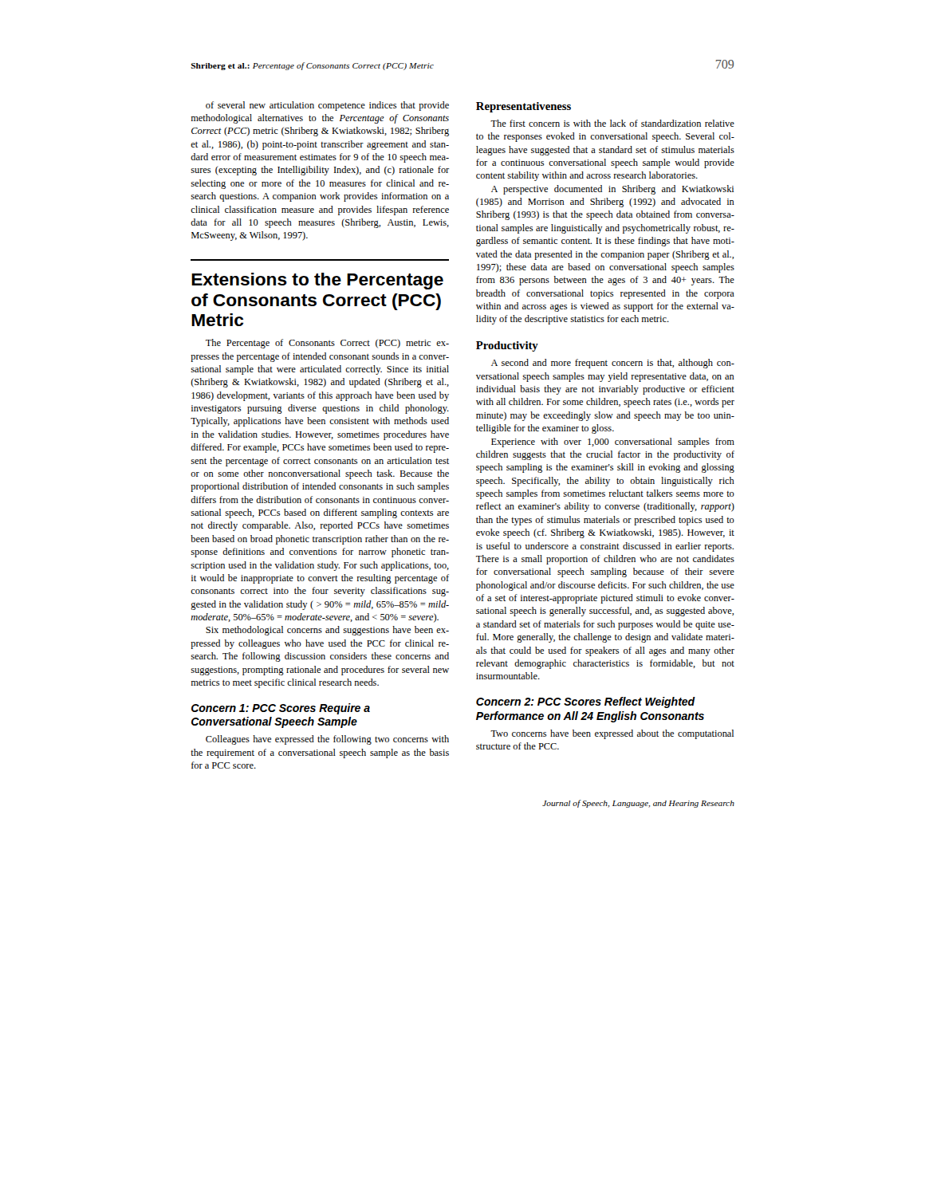Shriberg et al.: Percentage of Consonants Correct (PCC) Metric
709
of several new articulation competence indices that provide methodological alternatives to the Percentage of Consonants Correct (PCC) metric (Shriberg & Kwiatkowski, 1982; Shriberg et al., 1986), (b) point-to-point transcriber agreement and standard error of measurement estimates for 9 of the 10 speech measures (excepting the Intelligibility Index), and (c) rationale for selecting one or more of the 10 measures for clinical and research questions. A companion work provides information on a clinical classification measure and provides lifespan reference data for all 10 speech measures (Shriberg, Austin, Lewis, McSweeny, & Wilson, 1997).
Extensions to the Percentage of Consonants Correct (PCC) Metric
The Percentage of Consonants Correct (PCC) metric expresses the percentage of intended consonant sounds in a conversational sample that were articulated correctly. Since its initial (Shriberg & Kwiatkowski, 1982) and updated (Shriberg et al., 1986) development, variants of this approach have been used by investigators pursuing diverse questions in child phonology. Typically, applications have been consistent with methods used in the validation studies. However, sometimes procedures have differed. For example, PCCs have sometimes been used to represent the percentage of correct consonants on an articulation test or on some other nonconversational speech task. Because the proportional distribution of intended consonants in such samples differs from the distribution of consonants in continuous conversational speech, PCCs based on different sampling contexts are not directly comparable. Also, reported PCCs have sometimes been based on broad phonetic transcription rather than on the response definitions and conventions for narrow phonetic transcription used in the validation study. For such applications, too, it would be inappropriate to convert the resulting percentage of consonants correct into the four severity classifications suggested in the validation study ( > 90% = mild, 65%–85% = mild-moderate, 50%–65% = moderate-severe, and < 50% = severe).
Six methodological concerns and suggestions have been expressed by colleagues who have used the PCC for clinical research. The following discussion considers these concerns and suggestions, prompting rationale and procedures for several new metrics to meet specific clinical research needs.
Concern 1: PCC Scores Require a Conversational Speech Sample
Colleagues have expressed the following two concerns with the requirement of a conversational speech sample as the basis for a PCC score.
Representativeness
The first concern is with the lack of standardization relative to the responses evoked in conversational speech. Several colleagues have suggested that a standard set of stimulus materials for a continuous conversational speech sample would provide content stability within and across research laboratories.
A perspective documented in Shriberg and Kwiatkowski (1985) and Morrison and Shriberg (1992) and advocated in Shriberg (1993) is that the speech data obtained from conversational samples are linguistically and psychometrically robust, regardless of semantic content. It is these findings that have motivated the data presented in the companion paper (Shriberg et al., 1997); these data are based on conversational speech samples from 836 persons between the ages of 3 and 40+ years. The breadth of conversational topics represented in the corpora within and across ages is viewed as support for the external validity of the descriptive statistics for each metric.
Productivity
A second and more frequent concern is that, although conversational speech samples may yield representative data, on an individual basis they are not invariably productive or efficient with all children. For some children, speech rates (i.e., words per minute) may be exceedingly slow and speech may be too unintelligible for the examiner to gloss.
Experience with over 1,000 conversational samples from children suggests that the crucial factor in the productivity of speech sampling is the examiner's skill in evoking and glossing speech. Specifically, the ability to obtain linguistically rich speech samples from sometimes reluctant talkers seems more to reflect an examiner's ability to converse (traditionally, rapport) than the types of stimulus materials or prescribed topics used to evoke speech (cf. Shriberg & Kwiatkowski, 1985). However, it is useful to underscore a constraint discussed in earlier reports. There is a small proportion of children who are not candidates for conversational speech sampling because of their severe phonological and/or discourse deficits. For such children, the use of a set of interest-appropriate pictured stimuli to evoke conversational speech is generally successful, and, as suggested above, a standard set of materials for such purposes would be quite useful. More generally, the challenge to design and validate materials that could be used for speakers of all ages and many other relevant demographic characteristics is formidable, but not insurmountable.
Concern 2: PCC Scores Reflect Weighted Performance on All 24 English Consonants
Two concerns have been expressed about the computational structure of the PCC.
Journal of Speech, Language, and Hearing Research